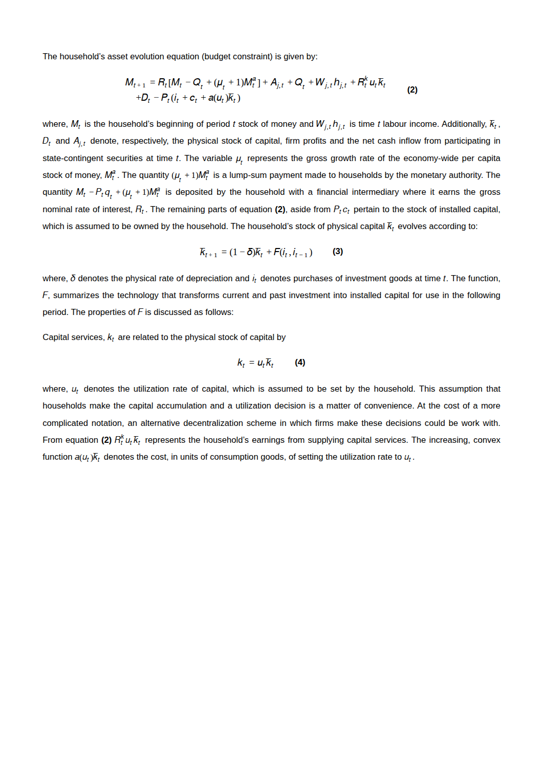The household’s asset evolution equation (budget constraint) is given by:
Mt+1 = Rt [ Mt − Qt + (μt+1) Mta ] + Aj,t + Qt + Wj,t hj,t + Rtk ut k¯t
+ Dt − Pt ( it + ct + a (ut) k¯t )
(2)
where, Mt is the household’s beginning of period t stock of money and Wj,thj,t is time t labour income. Additionally, k¯t, Dt and Aj,t denote, respectively, the physical stock of capital, firm profits and the net cash inflow from participating in state-contingent securities at time t. The variable μt represents the gross growth rate of the economy-wide per capita stock of money, Mta. The quantity (μt+1)Mta is a lump-sum payment made to households by the monetary authority. The quantity Mt−Ptqt+(μt+1)Mta is deposited by the household with a financial intermediary where it earns the gross nominal rate of interest, Rt. The remaining parts of equation (2), aside from Ptct pertain to the stock of installed capital, which is assumed to be owned by the household. The household’s stock of physical capital k¯t evolves according to:
k¯t+1 = (1−δ) k¯t + F (it,it−1)
(3)
where, δ denotes the physical rate of depreciation and it denotes purchases of investment goods at time t. The function, F, summarizes the technology that transforms current and past investment into installed capital for use in the following period. The properties of F is discussed as follows:
Capital services, kt are related to the physical stock of capital by
kt = ut k¯t
(4)
where, ut denotes the utilization rate of capital, which is assumed to be set by the household. This assumption that households make the capital accumulation and a utilization decision is a matter of convenience. At the cost of a more complicated notation, an alternative decentralization scheme in which firms make these decisions could be work with. From equation (2) Rtkutk¯t represents the household’s earnings from supplying capital services. The increasing, convex function a(ut)k¯t denotes the cost, in units of consumption goods, of setting the utilization rate to ut.